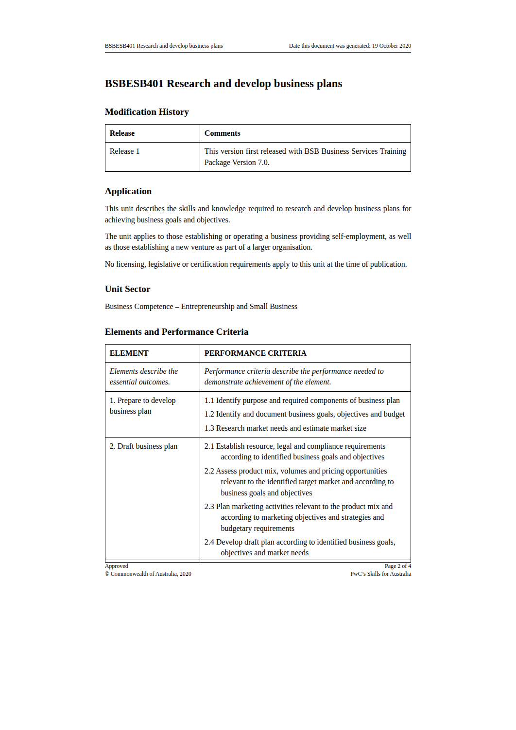BSBESB401 Research and develop business plans
Date this document was generated: 19 October 2020
BSBESB401 Research and develop business plans
Modification History
| Release | Comments |
| --- | --- |
| Release 1 | This version first released with BSB Business Services Training Package Version 7.0. |
Application
This unit describes the skills and knowledge required to research and develop business plans for achieving business goals and objectives.
The unit applies to those establishing or operating a business providing self-employment, as well as those establishing a new venture as part of a larger organisation.
No licensing, legislative or certification requirements apply to this unit at the time of publication.
Unit Sector
Business Competence – Entrepreneurship and Small Business
Elements and Performance Criteria
| ELEMENT | PERFORMANCE CRITERIA |
| --- | --- |
| Elements describe the essential outcomes. | Performance criteria describe the performance needed to demonstrate achievement of the element. |
| 1. Prepare to develop business plan | 1.1 Identify purpose and required components of business plan 1.2 Identify and document business goals, objectives and budget 1.3 Research market needs and estimate market size |
| 2. Draft business plan | 2.1 Establish resource, legal and compliance requirements according to identified business goals and objectives 2.2 Assess product mix, volumes and pricing opportunities relevant to the identified target market and according to business goals and objectives 2.3 Plan marketing activities relevant to the product mix and according to marketing objectives and strategies and budgetary requirements 2.4 Develop draft plan according to identified business goals, objectives and market needs |
Approved
Page 2 of 4
© Commonwealth of Australia, 2020
PwC’s Skills for Australia